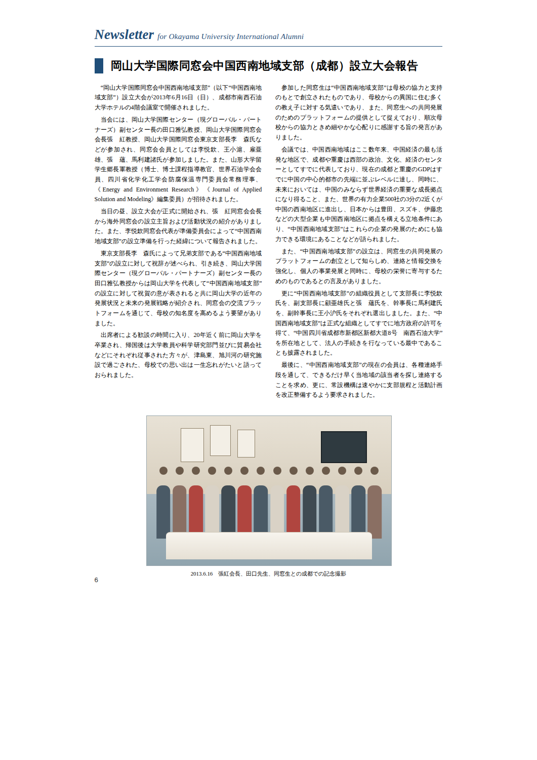Newsletter for Okayama University International Alumni
岡山大学国際同窓会中国西南地域支部（成都）設立大会報告
“岡山大学国際同窓会中国西南地域支部”（以下“中国西南地域支部”）設立大会が2013年6月16日（日）、成都市南西石油大学ホテルの4階会議室で開催されました。
当会には、岡山大学国際センター（現グローバル・パートナーズ）副センター長の田口雅弘教授、岡山大学国際同窓会会長張　紅教授、岡山大学国際同窓会東京支部長李　森氏などが参加され、同窓会会員としては李悦欽、王小滬、雇亜雄、張　蘊、馬利建諸氏が参加しました。また、山形大学留学生郷長軍教授（博士、博士課程指導教官、世界石油学会会員、四川省化学化工学会防腐保温専門委員会常務理事、《Energy and Environment Research》《Journal of Applied Solution and Modeling》編集委員）が招待されました。
当日の昼、設立大会が正式に開始され、張　紅同窓会会長から海外同窓会の設立主旨および活動状況の紹介がありました。また、李悦欽同窓会代表が準備委員会によって“中国西南地域支部”の設立準備を行った経緯について報告されました。
東京支部長李　森氏によって兄弟支部である“中国西南地域支部”の設立に対して祝辞が述べられ、引き続き、岡山大学国際センター（現グローバル・パートナーズ）副センター長の田口雅弘教授からは岡山大学を代表して“中国西南地域支部”の設立に対して祝賀の意が表されると共に岡山大学の近年の発展状況と未来の発展戦略が紹介され、同窓会の交流プラットフォームを通じて、母校の知名度を高めるよう要望がありました。
出席者による歓談の時間に入り、20年近く前に岡山大学を卒業され、帰国後は大学教員や科学研究部門並びに貿易会社などにそれぞれ従事された方々が、津島東、旭川河の研究施設で過ごされた、母校での思い出は一生忘れがたいと語っておられました。
参加した同窓生は“中国西南地域支部”は母校の協力と支持のもとで創立されたものであり、母校からの異国に住む多くの教え子に対する気遣いであり、また、同窓生への共同発展のためのプラットフォームの提供として捉えており、順次母校からの協力ときめ細やかな心配りに感謝する旨の発言がありました。
会議では、中国西南地域はここ数年来、中国経済の最も活発な地区で、成都や重慶は西部の政治、文化、経済のセンターとしてすでに代表しており、現在の成都と重慶のGDPはすでに中国の中心的都市の先端に並ぶレベルに達し、同時に、未来においては、中国のみならず世界経済の重要な成長拠点になり得ること、また、世界の有力企業500社の3分の2近くが中国の西南地区に進出し、日本からは豊田、スズキ、伊藤忠などの大型企業も中国西南地区に拠点を構える立地条件にあり、“中国西南地域支部”はこれらの企業の発展のためにも協力できる環境にあることなどが語られました。
また、“中国西南地域支部”の設立は、同窓生の共同発展のプラットフォームの創立として知らしめ、連絡と情報交換を強化し、個人の事業発展と同時に、母校の栄誉に寄与するためのものであるとの言及がありました。
更に“中国西南地域支部”の組織役員として支部長に李悦欽氏を、副支部長に顧亜雄氏と張　蘊氏を、幹事長に馬利建氏を、副幹事長に王小沪氏をそれぞれ選出しました。また、“中国西南地域支部”は正式な組織としてすでに地方政府の許可を得て、“中国四川省成都市新都区新都大道8号　南西石油大学”を所在地として、法人の手続きを行なっている最中であることも披露されました。
最後に、“中国西南地域支部”の現在の会員は、各種連絡手段を通して、できるだけ早く当地域の該当者を探し連絡することを求め、更に、常設機構は速やかに支部規程と活動計画を改正整備するよう要求されました。
2013.6.16　張紅会長、田口先生、同窓生との成都での記念撮影
6